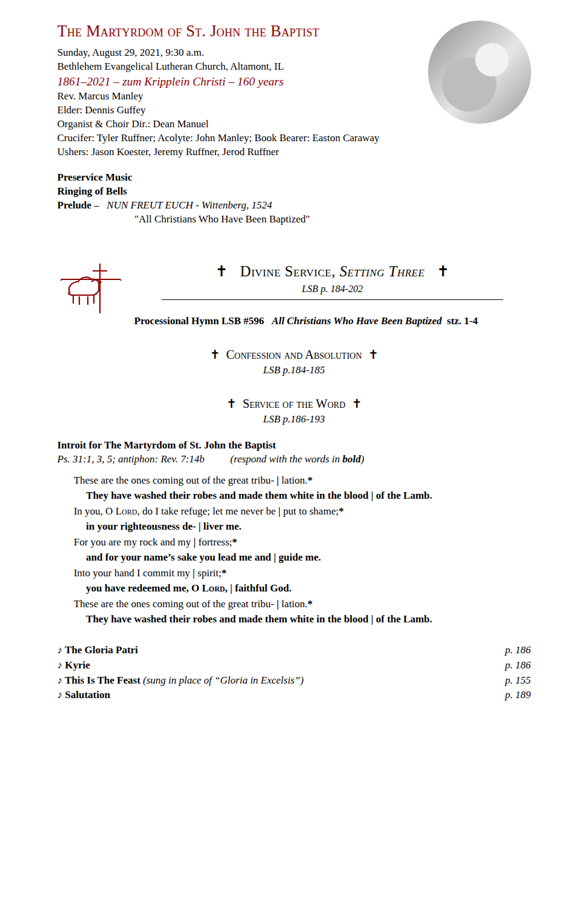The Martyrdom of St. John the Baptist
Sunday, August 29, 2021, 9:30 a.m.
Bethlehem Evangelical Lutheran Church, Altamont, IL
1861–2021 – zum Kripplein Christi – 160 years
Rev. Marcus Manley
Elder: Dennis Guffey
Organist & Choir Dir.: Dean Manuel
Crucifer: Tyler Ruffner; Acolyte: John Manley; Book Bearer: Easton Caraway
Ushers: Jason Koester, Jeremy Ruffner, Jerod Ruffner
Preservice Music
Ringing of Bells
Prelude – NUN FREUT EUCH - Wittenberg, 1524
"All Christians Who Have Been Baptized"
✝ Divine Service, Setting Three ✝
LSB p. 184-202
Processional Hymn LSB #596 All Christians Who Have Been Baptized stz. 1-4
✝ Confession and Absolution ✝
LSB p.184-185
✝ Service of the Word ✝
LSB p.186-193
Introit for The Martyrdom of St. John the Baptist
Ps. 31:1, 3, 5; antiphon: Rev. 7:14b(respond with the words in bold)
These are the ones coming out of the great tribu- | lation.*
They have washed their robes and made them white in the blood | of the Lamb.
In you, O Lord, do I take refuge; let me never be | put to shame;*
in your righteousness de- | liver me.
For you are my rock and my | fortress;*
and for your name’s sake you lead me and | guide me.
Into your hand I commit my | spirit;*
you have redeemed me, O Lord, | faithful God.
These are the ones coming out of the great tribu- | lation.*
They have washed their robes and made them white in the blood | of the Lamb.
| ♪ The Gloria Patri | p. 186 |
| ♪ Kyrie | p. 186 |
| ♪ This Is The Feast (sung in place of “Gloria in Excelsis”) | p. 155 |
| ♪ Salutation | p. 189 |